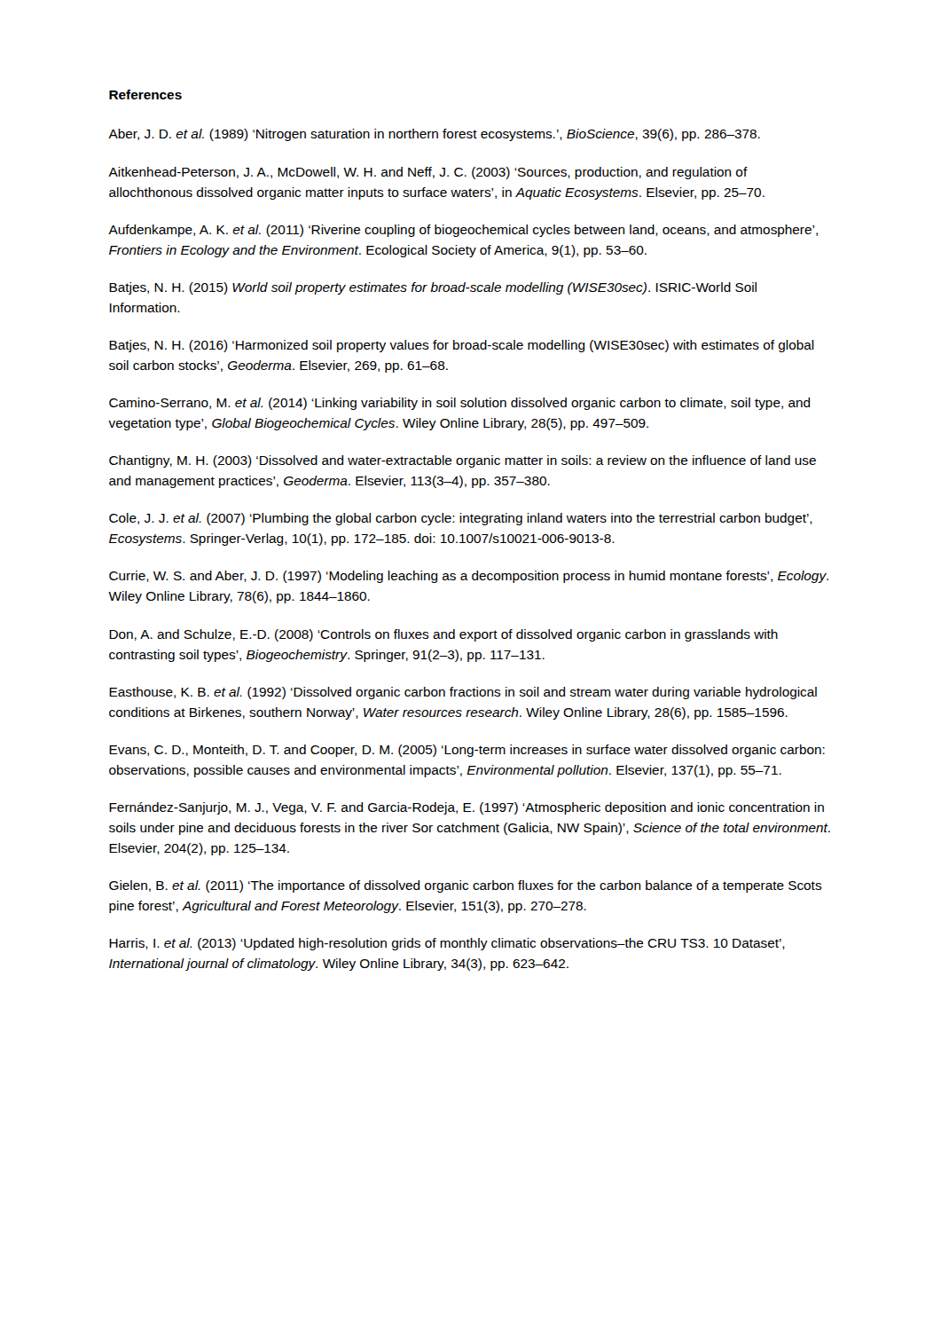References
Aber, J. D. et al. (1989) ‘Nitrogen saturation in northern forest ecosystems.’, BioScience, 39(6), pp. 286–378.
Aitkenhead-Peterson, J. A., McDowell, W. H. and Neff, J. C. (2003) ‘Sources, production, and regulation of allochthonous dissolved organic matter inputs to surface waters’, in Aquatic Ecosystems. Elsevier, pp. 25–70.
Aufdenkampe, A. K. et al. (2011) ‘Riverine coupling of biogeochemical cycles between land, oceans, and atmosphere’, Frontiers in Ecology and the Environment. Ecological Society of America, 9(1), pp. 53–60.
Batjes, N. H. (2015) World soil property estimates for broad-scale modelling (WISE30sec). ISRIC-World Soil Information.
Batjes, N. H. (2016) ‘Harmonized soil property values for broad-scale modelling (WISE30sec) with estimates of global soil carbon stocks’, Geoderma. Elsevier, 269, pp. 61–68.
Camino-Serrano, M. et al. (2014) ‘Linking variability in soil solution dissolved organic carbon to climate, soil type, and vegetation type’, Global Biogeochemical Cycles. Wiley Online Library, 28(5), pp. 497–509.
Chantigny, M. H. (2003) ‘Dissolved and water-extractable organic matter in soils: a review on the influence of land use and management practices’, Geoderma. Elsevier, 113(3–4), pp. 357–380.
Cole, J. J. et al. (2007) ‘Plumbing the global carbon cycle: integrating inland waters into the terrestrial carbon budget’, Ecosystems. Springer-Verlag, 10(1), pp. 172–185. doi: 10.1007/s10021-006-9013-8.
Currie, W. S. and Aber, J. D. (1997) ‘Modeling leaching as a decomposition process in humid montane forests’, Ecology. Wiley Online Library, 78(6), pp. 1844–1860.
Don, A. and Schulze, E.-D. (2008) ‘Controls on fluxes and export of dissolved organic carbon in grasslands with contrasting soil types’, Biogeochemistry. Springer, 91(2–3), pp. 117–131.
Easthouse, K. B. et al. (1992) ‘Dissolved organic carbon fractions in soil and stream water during variable hydrological conditions at Birkenes, southern Norway’, Water resources research. Wiley Online Library, 28(6), pp. 1585–1596.
Evans, C. D., Monteith, D. T. and Cooper, D. M. (2005) ‘Long-term increases in surface water dissolved organic carbon: observations, possible causes and environmental impacts’, Environmental pollution. Elsevier, 137(1), pp. 55–71.
Fernández-Sanjurjo, M. J., Vega, V. F. and Garcia-Rodeja, E. (1997) ‘Atmospheric deposition and ionic concentration in soils under pine and deciduous forests in the river Sor catchment (Galicia, NW Spain)’, Science of the total environment. Elsevier, 204(2), pp. 125–134.
Gielen, B. et al. (2011) ‘The importance of dissolved organic carbon fluxes for the carbon balance of a temperate Scots pine forest’, Agricultural and Forest Meteorology. Elsevier, 151(3), pp. 270–278.
Harris, I. et al. (2013) ‘Updated high-resolution grids of monthly climatic observations–the CRU TS3. 10 Dataset’, International journal of climatology. Wiley Online Library, 34(3), pp. 623–642.